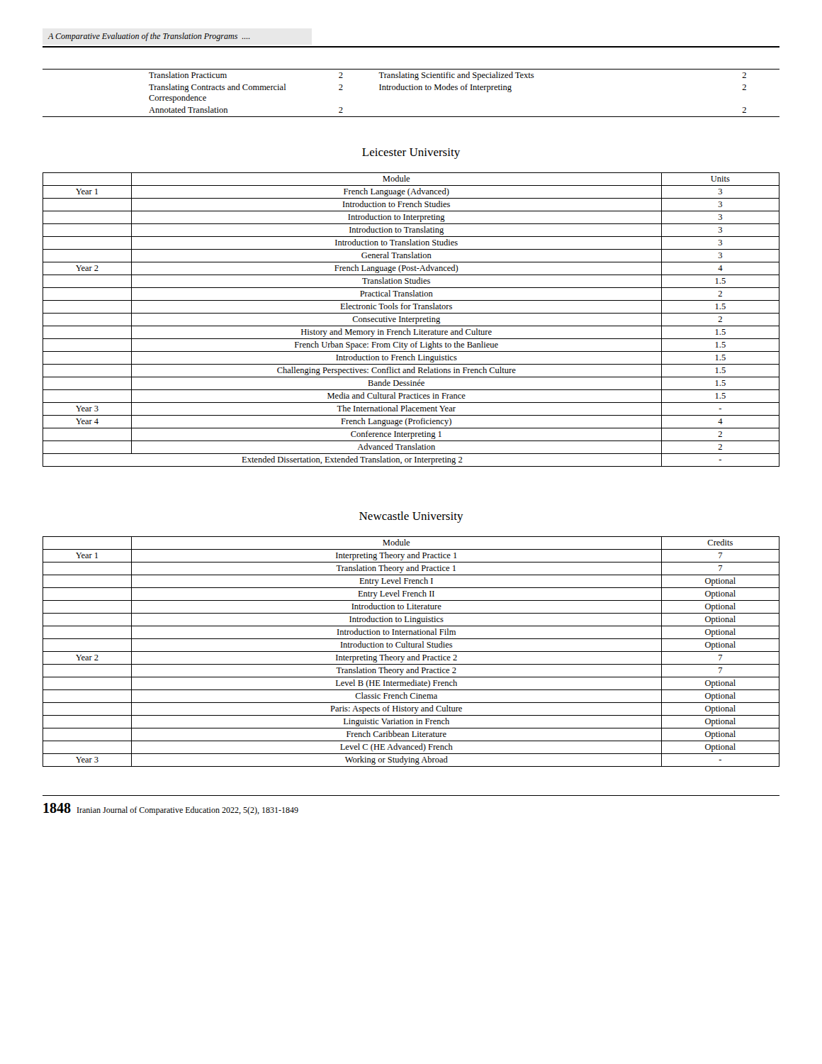A Comparative Evaluation of the Translation Programs ....
| Translation Practicum | 2 | Translating Scientific and Specialized Texts | 2 |
| Translating Contracts and Commercial Correspondence | 2 | Introduction to Modes of Interpreting | 2 |
| Annotated Translation | 2 | | 2 |
Leicester University
| | Module | Units |
| Year 1 | French Language (Advanced) | 3 |
| | Introduction to French Studies | 3 |
| | Introduction to Interpreting | 3 |
| | Introduction to Translating | 3 |
| | Introduction to Translation Studies | 3 |
| | General Translation | 3 |
| Year 2 | French Language (Post-Advanced) | 4 |
| | Translation Studies | 1.5 |
| | Practical Translation | 2 |
| | Electronic Tools for Translators | 1.5 |
| | Consecutive Interpreting | 2 |
| | History and Memory in French Literature and Culture | 1.5 |
| | French Urban Space: From City of Lights to the Banlieue | 1.5 |
| | Introduction to French Linguistics | 1.5 |
| | Challenging Perspectives: Conflict and Relations in French Culture | 1.5 |
| | Bande Dessinée | 1.5 |
| | Media and Cultural Practices in France | 1.5 |
| Year 3 | The International Placement Year | - |
| Year 4 | French Language (Proficiency) | 4 |
| | Conference Interpreting 1 | 2 |
| | Advanced Translation | 2 |
| Extended Dissertation, Extended Translation, or Interpreting 2 | - |
Newcastle University
| | Module | Credits |
| Year 1 | Interpreting Theory and Practice 1 | 7 |
| | Translation Theory and Practice 1 | 7 |
| | Entry Level French I | Optional |
| | Entry Level French II | Optional |
| | Introduction to Literature | Optional |
| | Introduction to Linguistics | Optional |
| | Introduction to International Film | Optional |
| | Introduction to Cultural Studies | Optional |
| Year 2 | Interpreting Theory and Practice 2 | 7 |
| | Translation Theory and Practice 2 | 7 |
| | Level B (HE Intermediate) French | Optional |
| | Classic French Cinema | Optional |
| | Paris: Aspects of History and Culture | Optional |
| | Linguistic Variation in French | Optional |
| | French Caribbean Literature | Optional |
| | Level C (HE Advanced) French | Optional |
| Year 3 | Working or Studying Abroad | - |
1848 Iranian Journal of Comparative Education 2022, 5(2), 1831-1849